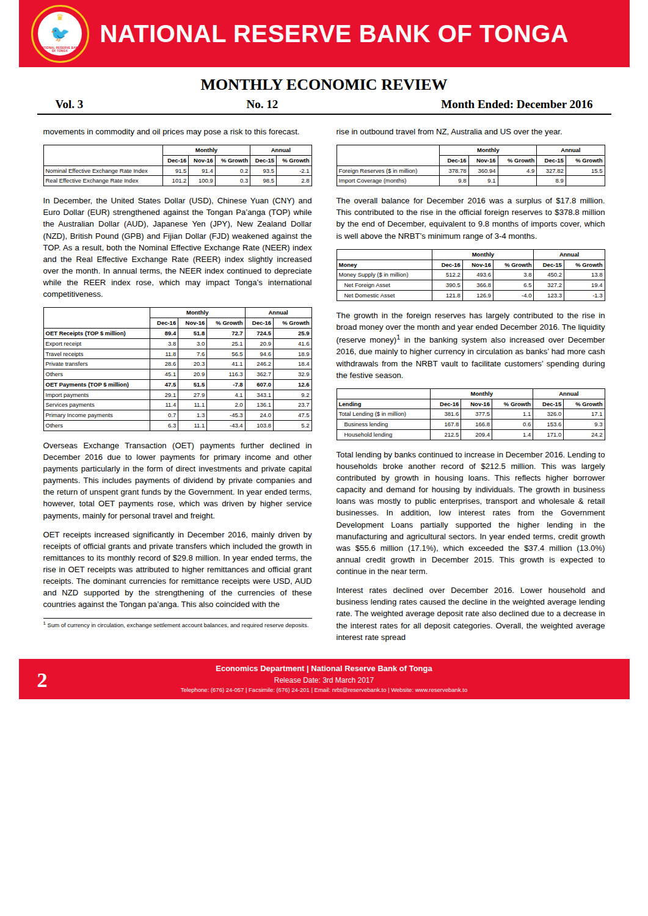♛
🐦
NATIONAL RESERVE BANK OF TONGA
NATIONAL RESERVE BANK OF TONGA
MONTHLY ECONOMIC REVIEW
Vol. 3
No. 12
Month Ended: December 2016
movements in commodity and oil prices may pose a risk to this forecast.
| | Monthly | Annual |
| --- | --- | --- |
| | Dec-16 | Nov-16 | % Growth | Dec-15 | % Growth |
| Nominal Effective Exchange Rate Index | 91.5 | 91.4 | 0.2 | 93.5 | -2.1 |
| Real Effective Exchange Rate Index | 101.2 | 100.9 | 0.3 | 98.5 | 2.8 |
In December, the United States Dollar (USD), Chinese Yuan (CNY) and Euro Dollar (EUR) strengthened against the Tongan Pa’anga (TOP) while the Australian Dollar (AUD), Japanese Yen (JPY), New Zealand Dollar (NZD), British Pound (GPB) and Fijian Dollar (FJD) weakened against the TOP. As a result, both the Nominal Effective Exchange Rate (NEER) index and the Real Effective Exchange Rate (REER) index slightly increased over the month. In annual terms, the NEER index continued to depreciate while the REER index rose, which may impact Tonga’s international competitiveness.
| | Monthly | Annual |
| --- | --- | --- |
| | Dec-16 | Nov-16 | % Growth | Dec-16 | % Growth |
| OET Receipts (TOP $ million) | 89.4 | 51.8 | 72.7 | 724.5 | 25.9 |
| Export receipt | 3.8 | 3.0 | 25.1 | 20.9 | 41.6 |
| Travel receipts | 11.8 | 7.6 | 56.5 | 94.6 | 18.9 |
| Private transfers | 28.6 | 20.3 | 41.1 | 246.2 | 18.4 |
| Others | 45.1 | 20.9 | 116.3 | 362.7 | 32.9 |
| OET Payments (TOP $ million) | 47.5 | 51.5 | -7.8 | 607.0 | 12.6 |
| Import payments | 29.1 | 27.9 | 4.1 | 343.1 | 9.2 |
| Services payments | 11.4 | 11.1 | 2.0 | 136.1 | 23.7 |
| Primary Income payments | 0.7 | 1.3 | -45.3 | 24.0 | 47.5 |
| Others | 6.3 | 11.1 | -43.4 | 103.8 | 5.2 |
Overseas Exchange Transaction (OET) payments further declined in December 2016 due to lower payments for primary income and other payments particularly in the form of direct investments and private capital payments. This includes payments of dividend by private companies and the return of unspent grant funds by the Government. In year ended terms, however, total OET payments rose, which was driven by higher service payments, mainly for personal travel and freight.
OET receipts increased significantly in December 2016, mainly driven by receipts of official grants and private transfers which included the growth in remittances to its monthly record of $29.8 million. In year ended terms, the rise in OET receipts was attributed to higher remittances and official grant receipts. The dominant currencies for remittance receipts were USD, AUD and NZD supported by the strengthening of the currencies of these countries against the Tongan pa’anga. This also coincided with the
1 Sum of currency in circulation, exchange settlement account balances, and required reserve deposits.
rise in outbound travel from NZ, Australia and US over the year.
| | Monthly | Annual |
| --- | --- | --- |
| | Dec-16 | Nov-16 | % Growth | Dec-15 | % Growth |
| Foreign Reserves ($ in million) | 378.78 | 360.94 | 4.9 | 327.82 | 15.5 |
| Import Coverage (months) | 9.8 | 9.1 | | 8.9 | |
The overall balance for December 2016 was a surplus of $17.8 million. This contributed to the rise in the official foreign reserves to $378.8 million by the end of December, equivalent to 9.8 months of imports cover, which is well above the NRBT’s minimum range of 3-4 months.
| | Monthly | Annual |
| --- | --- | --- |
| Money | Dec-16 | Nov-16 | % Growth | Dec-15 | % Growth |
| Money Supply ($ in million) | 512.2 | 493.6 | 3.8 | 450.2 | 13.8 |
| Net Foreign Asset | 390.5 | 366.8 | 6.5 | 327.2 | 19.4 |
| Net Domestic Asset | 121.8 | 126.9 | -4.0 | 123.3 | -1.3 |
The growth in the foreign reserves has largely contributed to the rise in broad money over the month and year ended December 2016. The liquidity (reserve money)1 in the banking system also increased over December 2016, due mainly to higher currency in circulation as banks’ had more cash withdrawals from the NRBT vault to facilitate customers’ spending during the festive season.
| | Monthly | Annual |
| --- | --- | --- |
| Lending | Dec-16 | Nov-16 | % Growth | Dec-15 | % Growth |
| Total Lending ($ in million) | 381.6 | 377.5 | 1.1 | 326.0 | 17.1 |
| Business lending | 167.8 | 166.8 | 0.6 | 153.6 | 9.3 |
| Household lending | 212.5 | 209.4 | 1.4 | 171.0 | 24.2 |
Total lending by banks continued to increase in December 2016. Lending to households broke another record of $212.5 million. This was largely contributed by growth in housing loans. This reflects higher borrower capacity and demand for housing by individuals. The growth in business loans was mostly to public enterprises, transport and wholesale & retail businesses. In addition, low interest rates from the Government Development Loans partially supported the higher lending in the manufacturing and agricultural sectors. In year ended terms, credit growth was $55.6 million (17.1%), which exceeded the $37.4 million (13.0%) annual credit growth in December 2015. This growth is expected to continue in the near term.
Interest rates declined over December 2016. Lower household and business lending rates caused the decline in the weighted average lending rate. The weighted average deposit rate also declined due to a decrease in the interest rates for all deposit categories. Overall, the weighted average interest rate spread
Economics Department | National Reserve Bank of Tonga
Release Date: 3rd March 2017
Telephone: (676) 24-057 | Facsimile: (676) 24-201 | Email: nrbt@reservebank.to | Website: www.reservebank.to
2